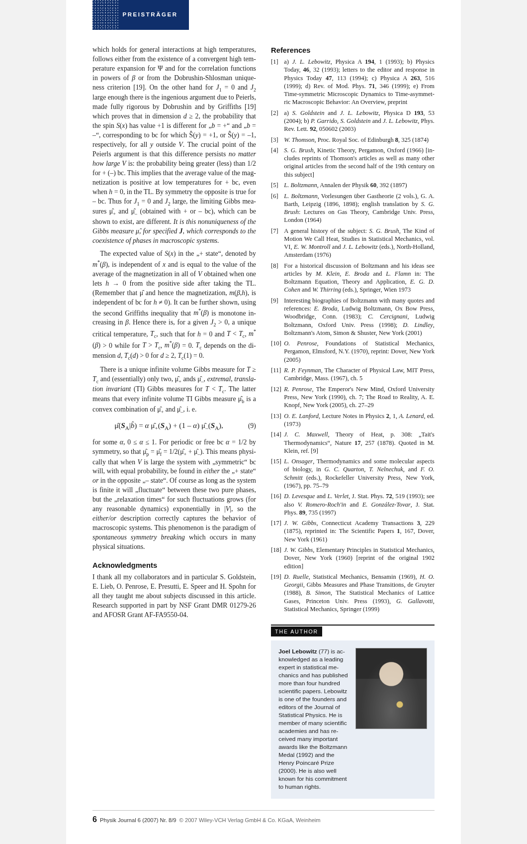Preisträger
which holds for general interactions at high temperatures, follows either from the existence of a convergent high temperature expansion for Ψ and for the correlation functions in powers of β or from the Dobrushin-Shlosman uniqueness criterion [19]. On the other hand for J1 = 0 and J2 large enough there is the ingenious argument due to Peierls, made fully rigorous by Dobrushin and by Griffiths [19] which proves that in dimension d ≥ 2, the probability that the spin S(x) has value +1 is different for „b = +“ and „b = –“, corresponding to bc for which Ŝ(y) = +1, or Ŝ(y) = –1, respectively, for all y outside V. The crucial point of the Peierls argument is that this difference persists no matter how large V is: the probability being greater (less) than 1/2 for + (–) bc. This implies that the average value of the magnetization is positive at low temperatures for + bc, even when h = 0, in the TL. By symmetry the opposite is true for – bc. Thus for J1 = 0 and J2 large, the limiting Gibbs measures μ̂+ and μ̂– (obtained with + or – bc), which can be shown to exist, are different. It is this nonuniqueness of the Gibbs measure μ̂, for specified J, which corresponds to the coexistence of phases in macroscopic systems.
The expected value of S(x) in the „+ state“, denoted by m*(β), is independent of x and is equal to the value of the average of the magnetization in all of V obtained when one lets h → 0 from the positive side after taking the TL. (Remember that μ̂ and hence the magnetization, m(β,h), is independent of bc for h ≠ 0). It can be further shown, using the second Griffiths inequality that m*(β) is monotone increasing in β. Hence there is, for a given J2 > 0, a unique critical temperature, Tc, such that for h = 0 and T < Tc, m*(β) > 0 while for T > Tc, m*(β) = 0. Tc depends on the dimension d, Tc(d) > 0 for d ≥ 2, Tc(1) = 0.
There is a unique infinite volume Gibbs measure for T ≥ Tc and (essentially) only two, μ̂+ ands μ̂–, extremal, translation invariant (TI) Gibbs measures for T < Tc. The latter means that every infinite volume TI Gibbs measure μ̂b is a convex combination of μ̂+ and μ̂–, i. e.
μ̂(SA|b̂) = α μ̂+(SA) + (1 – α) μ̂–(SA),
(9)
for some α, 0 ≤ α ≤ 1. For periodic or free bc α = 1/2 by symmetry, so that μ̂p = μ̂f = 1/2(μ̂+ + μ̂–). This means physically that when V is large the system with „symmetric“ bc will, with equal probability, be found in either the „+ state“ or in the opposite „– state“. Of course as long as the system is finite it will „fluctuate“ between these two pure phases, but the „relaxation times“ for such fluctuations grows (for any reasonable dynamics) exponentially in |V|, so the either/or description correctly captures the behavior of macroscopic systems. This phenomenon is the paradigm of spontaneous symmetry breaking which occurs in many physical situations.
Acknowledgments
I thank all my collaborators and in particular S. Goldstein, E. Lieb, O. Penrose, E. Presutti, E. Speer and H. Spohn for all they taught me about subjects discussed in this article. Research supported in part by NSF Grant DMR 01279-26 and AFOSR Grant AF-FA9550-04.
References
a) J. L. Lebowitz, Physica A 194, 1 (1993); b) Physics Today, 46, 32 (1993); letters to the editor and response in Physics Today 47, 113 (1994); c) Physica A 263, 516 (1999); d) Rev. of Mod. Phys. 71, 346 (1999); e) From Time-symmetric Microscopic Dynamics to Time-asymmetric Macroscopic Behavior: An Overview, preprint
a) S. Goldstein and J. L. Lebowitz, Physica D 193, 53 (2004); b) P. Garrido, S. Goldstein and J. L. Lebowitz, Phys. Rev. Lett. 92, 050602 (2003)
W. Thomson, Proc. Royal Soc. of Edinburgh 8, 325 (1874)
S. G. Brush, Kinetic Theory, Pergamon, Oxford (1966) [includes reprints of Thomson's articles as well as many other original articles from the second half of the 19th century on this subject]
L. Boltzmann, Annalen der Physik 60, 392 (1897)
L. Boltzmann, Vorlesungen über Gastheorie (2 vols.), G. A. Barth, Leipzig (1896, 1898); english translation by S. G. Brush: Lectures on Gas Theory, Cambridge Univ. Press, London (1964)
A general history of the subject: S. G. Brush, The Kind of Motion We Call Heat, Studies in Statistical Mechanics, vol. VI, E. W. Montroll and J. L. Lebowitz (eds.), North-Holland, Amsterdam (1976)
For a historical discussion of Boltzmann and his ideas see articles by M. Klein, E. Broda and L. Flamn in: The Boltzmann Equation, Theory and Application, E. G. D. Cohen and W. Thirring (eds.), Springer, Wien 1973
Interesting biographies of Boltzmann with many quotes and references: E. Broda, Ludwig Boltzmann, Ox Bow Press, Woodbridge, Conn. (1983); C. Cercignani, Ludwig Boltzmann, Oxford Univ. Press (1998); D. Lindley, Boltzmann's Atom, Simon & Shuster, New York (2001)
O. Penrose, Foundations of Statistical Mechanics, Pergamon, Elmsford, N.Y. (1970), reprint: Dover, New York (2005)
R. P. Feynman, The Character of Physical Law, MIT Press, Cambridge, Mass. (1967), ch. 5
R. Penrose, The Emperor's New Mind, Oxford University Press, New York (1990), ch. 7; The Road to Reality, A. E. Knopf, New York (2005), ch. 27–29
O. E. Lanford, Lecture Notes in Physics 2, 1, A. Lenard, ed. (1973)
J. C. Maxwell, Theory of Heat, p. 308: „Tait's Thermodynamics“, Nature 17, 257 (1878). Quoted in M. Klein, ref. [9]
L. Onsager, Thermodynamics and some molecular aspects of biology, in G. C. Quarton, T. Nelnechuk, and F. O. Schmitt (eds.), Rockefeller University Press, New York, (1967), pp. 75–79
D. Levesque and L. Verlet, J. Stat. Phys. 72, 519 (1993); see also V. Romero-Roch'in and E. González-Tovar, J. Stat. Phys. 89, 735 (1997)
J. W. Gibbs, Connecticut Academy Transactions 3, 229 (1875), reprinted in: The Scientific Papers 1, 167, Dover, New York (1961)
J. W. Gibbs, Elementary Principles in Statistical Mechanics, Dover, New York (1960) [reprint of the original 1902 edition]
D. Ruelle, Statistical Mechanics, Bensamin (1969), H. O. Georgii, Gibbs Measures and Phase Transitions, de Gruyter (1988), B. Simon, The Statistical Mechanics of Lattice Gases, Princeton Univ. Press (1993), G. Gallavotti, Statistical Mechanics, Springer (1999)
The Author
Joel Lebowitz (77) is acknowledged as a leading expert in statistical mechanics and has published more than four hundred scientific papers. Lebowitz is one of the founders and editors of the Journal of Statistical Physics. He is member of many scientific academies and has received many important awards like the Boltzmann Medal (1992) and the Henry Poincaré Prize (2000). He is also well known for his commitment to human rights.
6 Physik Journal 6 (2007) Nr. 8/9 © 2007 Wiley-VCH Verlag GmbH & Co. KGaA, Weinheim